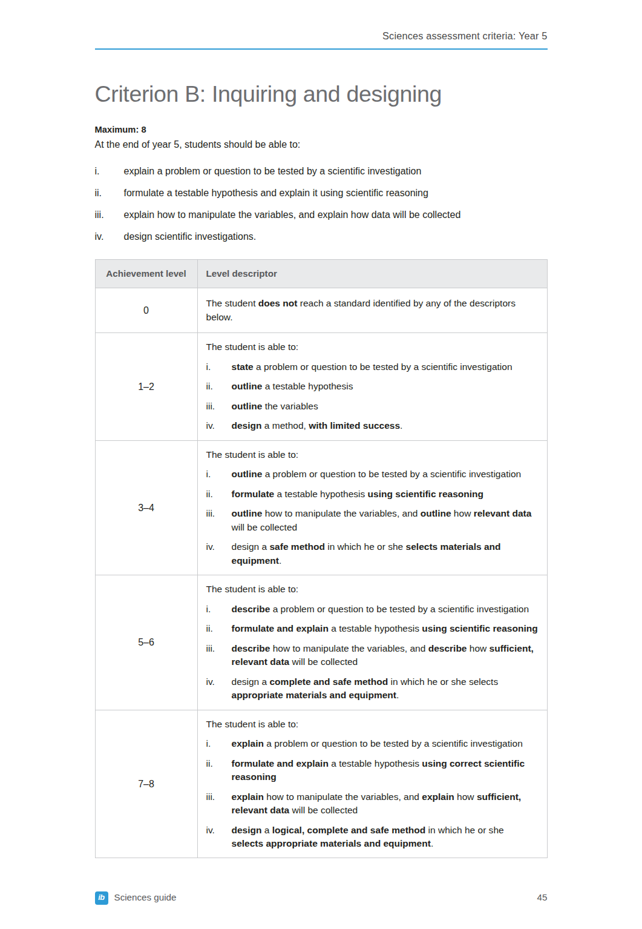Sciences assessment criteria: Year 5
Criterion B: Inquiring and designing
Maximum: 8
At the end of year 5, students should be able to:
explain a problem or question to be tested by a scientific investigation
formulate a testable hypothesis and explain it using scientific reasoning
explain how to manipulate the variables, and explain how data will be collected
design scientific investigations.
| Achievement level | Level descriptor |
| --- | --- |
| 0 | The student does not reach a standard identified by any of the descriptors below. |
| 1–2 | The student is able to: state a problem or question to be tested by a scientific investigation outline a testable hypothesis outline the variables design a method, with limited success . |
| 3–4 | The student is able to: outline a problem or question to be tested by a scientific investigation formulate a testable hypothesis using scientific reasoning outline how to manipulate the variables, and outline how relevant data will be collected design a safe method in which he or she selects materials and equipment . |
| 5–6 | The student is able to: describe a problem or question to be tested by a scientific investigation formulate and explain a testable hypothesis using scientific reasoning describe how to manipulate the variables, and describe how sufficient, relevant data will be collected design a complete and safe method in which he or she selects appropriate materials and equipment . |
| 7–8 | The student is able to: explain a problem or question to be tested by a scientific investigation formulate and explain a testable hypothesis using correct scientific reasoning explain how to manipulate the variables, and explain how sufficient, relevant data will be collected design a logical, complete and safe method in which he or she selects appropriate materials and equipment . |
ib Sciences guide
45